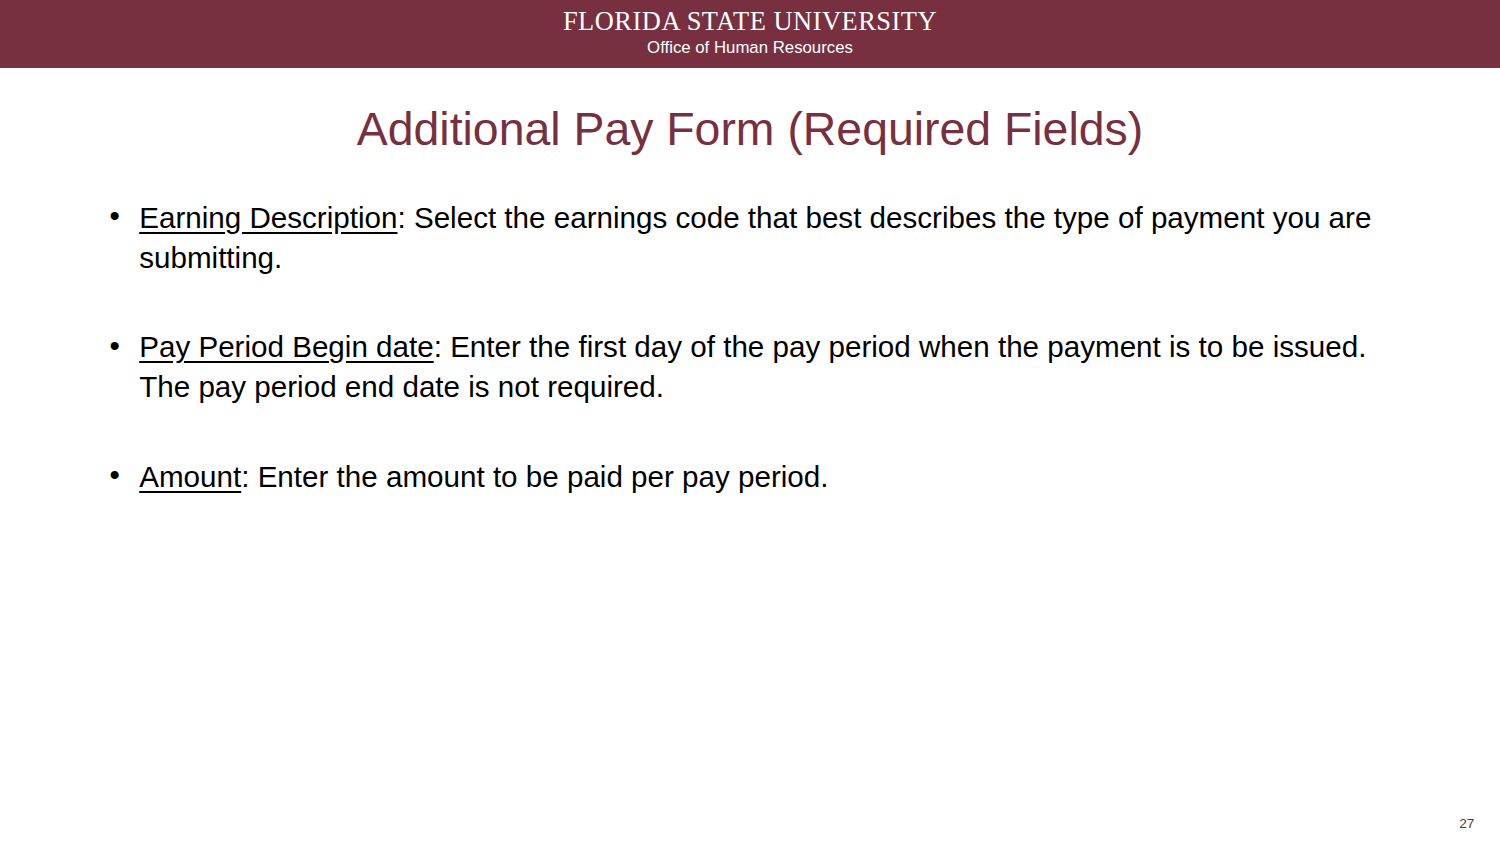FLORIDA STATE UNIVERSITY
Office of Human Resources
Additional Pay Form (Required Fields)
Earning Description: Select the earnings code that best describes the type of payment you are submitting.
Pay Period Begin date: Enter the first day of the pay period when the payment is to be issued. The pay period end date is not required.
Amount: Enter the amount to be paid per pay period.
27